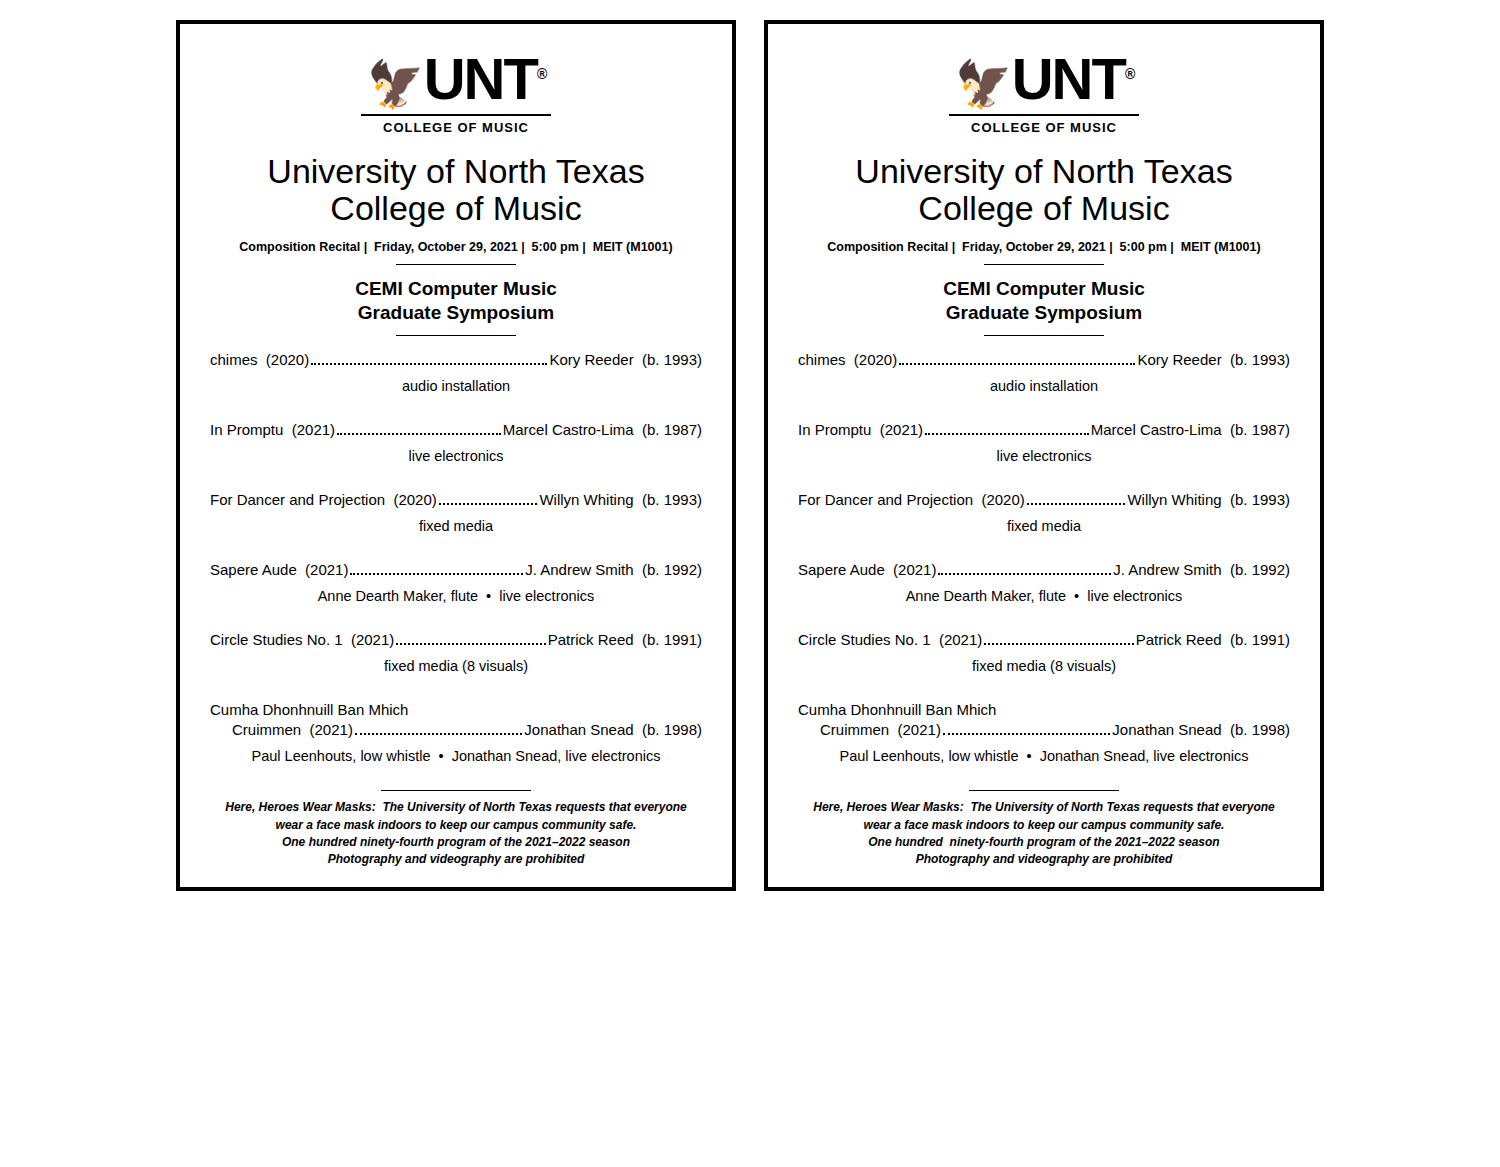🦅UNT®
COLLEGE OF MUSIC
University of North Texas
College of Music
Composition Recital | Friday, October 29, 2021 | 5:00 pm | MEIT (M1001)
CEMI Computer Music
Graduate Symposium
chimes (2020) Kory Reeder (b. 1993)
audio installation
In Promptu (2021) Marcel Castro-Lima (b. 1987)
live electronics
For Dancer and Projection (2020) Willyn Whiting (b. 1993)
fixed media
Sapere Aude (2021) J. Andrew Smith (b. 1992)
Anne Dearth Maker, flute • live electronics
Circle Studies No. 1 (2021) Patrick Reed (b. 1991)
fixed media (8 visuals)
Cumha Dhonhnuill Ban Mhich
Cruimmen (2021) Jonathan Snead (b. 1998)
Paul Leenhouts, low whistle • Jonathan Snead, live electronics
Here, Heroes Wear Masks: The University of North Texas requests that everyone wear a face mask indoors to keep our campus community safe.
One hundred ninety-fourth program of the 2021–2022 season
Photography and videography are prohibited
🦅UNT®
COLLEGE OF MUSIC
University of North Texas
College of Music
Composition Recital | Friday, October 29, 2021 | 5:00 pm | MEIT (M1001)
CEMI Computer Music
Graduate Symposium
chimes (2020) Kory Reeder (b. 1993)
audio installation
In Promptu (2021) Marcel Castro-Lima (b. 1987)
live electronics
For Dancer and Projection (2020) Willyn Whiting (b. 1993)
fixed media
Sapere Aude (2021) J. Andrew Smith (b. 1992)
Anne Dearth Maker, flute • live electronics
Circle Studies No. 1 (2021) Patrick Reed (b. 1991)
fixed media (8 visuals)
Cumha Dhonhnuill Ban Mhich
Cruimmen (2021) Jonathan Snead (b. 1998)
Paul Leenhouts, low whistle • Jonathan Snead, live electronics
Here, Heroes Wear Masks: The University of North Texas requests that everyone wear a face mask indoors to keep our campus community safe.
One hundred ninety-fourth program of the 2021–2022 season
Photography and videography are prohibited